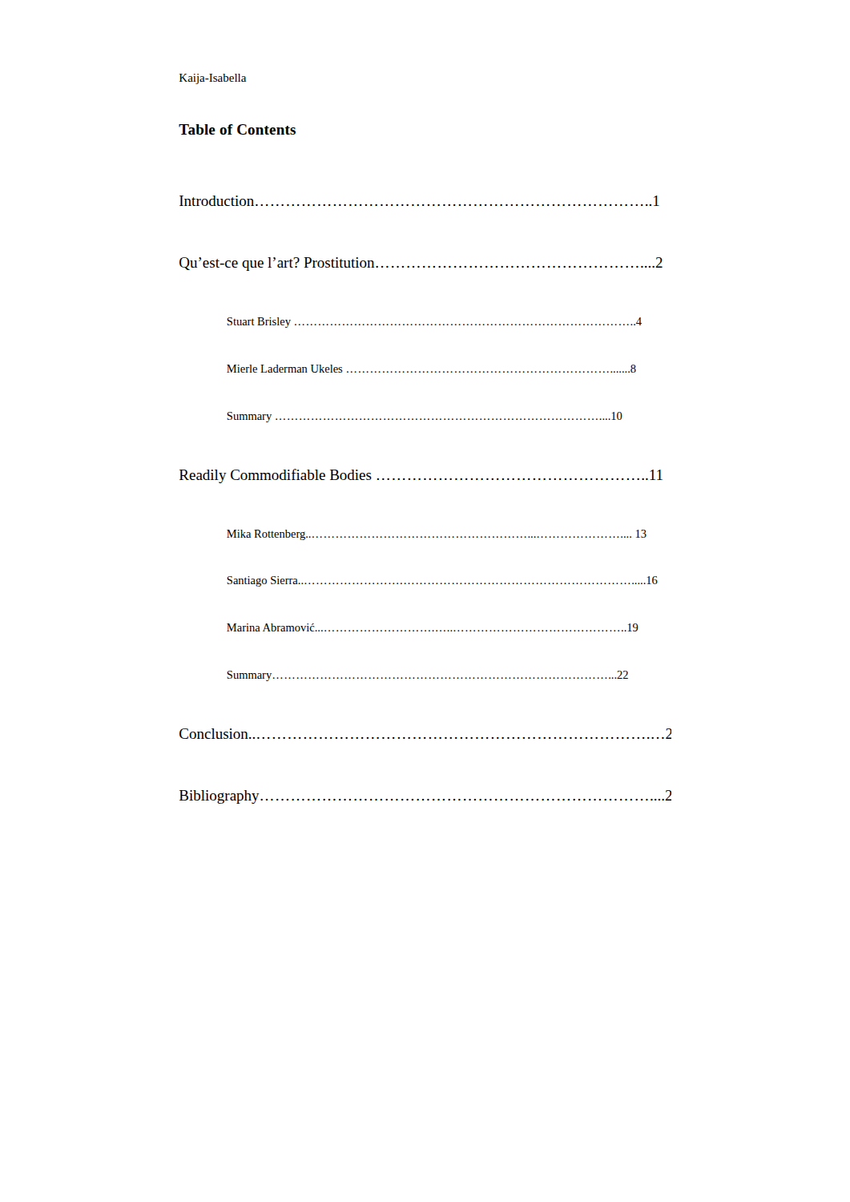Kaija-Isabella
Table of Contents
Introduction…………………………………………………………………..1
Qu’est-ce que l’art? Prostitution……………………………………………....2
Stuart Brisley …………………………………………………………………………..4
Mierle Laderman Ukeles ………………………………………………………….......8
Summary ………………………………………………………………………....10
Readily Commodifiable Bodies ……………………………………………..11
Mika Rottenberg..………………………………………………...………………….... 13
Santiago Sierra..…………………….………………………………………………….....16
Marina Abramović...……………………….…..……………………………………..19
Summary…………………………………………………………………………...22
Conclusion..………………………………………………………………….…23
Bibliography…………………………………………………………………....25